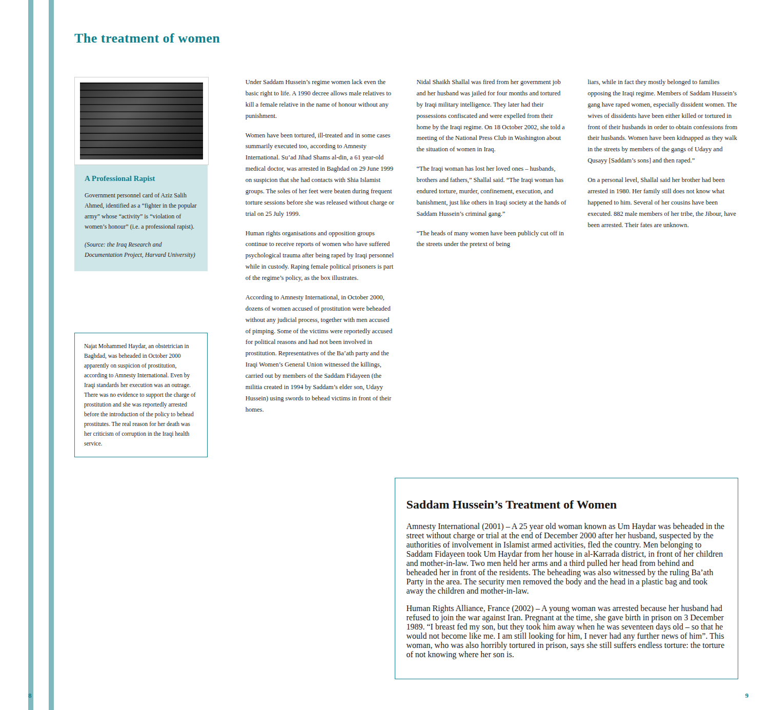The treatment of women
A Professional Rapist
Government personnel card of Aziz Salih Ahmed, identified as a “fighter in the popular army” whose “activity” is “violation of women’s honour” (i.e. a professional rapist).
(Source: the Iraq Research and Documentation Project, Harvard University)
Najat Mohammed Haydar, an obstetrician in Baghdad, was beheaded in October 2000 apparently on suspicion of prostitution, according to Amnesty International. Even by Iraqi standards her execution was an outrage. There was no evidence to support the charge of prostitution and she was reportedly arrested before the introduction of the policy to behead prostitutes. The real reason for her death was her criticism of corruption in the Iraqi health service.
Under Saddam Hussein’s regime women lack even the basic right to life. A 1990 decree allows male relatives to kill a female relative in the name of honour without any punishment.
Women have been tortured, ill-treated and in some cases summarily executed too, according to Amnesty International. Su’ad Jihad Shams al-din, a 61 year-old medical doctor, was arrested in Baghdad on 29 June 1999 on suspicion that she had contacts with Shia Islamist groups. The soles of her feet were beaten during frequent torture sessions before she was released without charge or trial on 25 July 1999.
Human rights organisations and opposition groups continue to receive reports of women who have suffered psychological trauma after being raped by Iraqi personnel while in custody. Raping female political prisoners is part of the regime’s policy, as the box illustrates.
According to Amnesty International, in October 2000, dozens of women accused of prostitution were beheaded without any judicial process, together with men accused of pimping. Some of the victims were reportedly accused for political reasons and had not been involved in prostitution. Representatives of the Ba’ath party and the Iraqi Women’s General Union witnessed the killings, carried out by members of the Saddam Fidayeen (the militia created in 1994 by Saddam’s elder son, Udayy Hussein) using swords to behead victims in front of their homes.
Nidal Shaikh Shallal was fired from her government job and her husband was jailed for four months and tortured by Iraqi military intelligence. They later had their possessions confiscated and were expelled from their home by the Iraqi regime. On 18 October 2002, she told a meeting of the National Press Club in Washington about the situation of women in Iraq.
“The Iraqi woman has lost her loved ones – husbands, brothers and fathers,” Shallal said. “The Iraqi woman has endured torture, murder, confinement, execution, and banishment, just like others in Iraqi society at the hands of Saddam Hussein’s criminal gang.”
“The heads of many women have been publicly cut off in the streets under the pretext of being
liars, while in fact they mostly belonged to families opposing the Iraqi regime. Members of Saddam Hussein’s gang have raped women, especially dissident women. The wives of dissidents have been either killed or tortured in front of their husbands in order to obtain confessions from their husbands. Women have been kidnapped as they walk in the streets by members of the gangs of Udayy and Qusayy [Saddam’s sons] and then raped.”
On a personal level, Shallal said her brother had been arrested in 1980. Her family still does not know what happened to him. Several of her cousins have been executed. 882 male members of her tribe, the Jibour, have been arrested. Their fates are unknown.
Saddam Hussein’s Treatment of Women
Amnesty International (2001) – A 25 year old woman known as Um Haydar was beheaded in the street without charge or trial at the end of December 2000 after her husband, suspected by the authorities of involvement in Islamist armed activities, fled the country. Men belonging to Saddam Fidayeen took Um Haydar from her house in al-Karrada district, in front of her children and mother-in-law. Two men held her arms and a third pulled her head from behind and beheaded her in front of the residents. The beheading was also witnessed by the ruling Ba’ath Party in the area. The security men removed the body and the head in a plastic bag and took away the children and mother-in-law.
Human Rights Alliance, France (2002) – A young woman was arrested because her husband had refused to join the war against Iran. Pregnant at the time, she gave birth in prison on 3 December 1989. “I breast fed my son, but they took him away when he was seventeen days old – so that he would not become like me. I am still looking for him, I never had any further news of him”. This woman, who was also horribly tortured in prison, says she still suffers endless torture: the torture of not knowing where her son is.
8
9